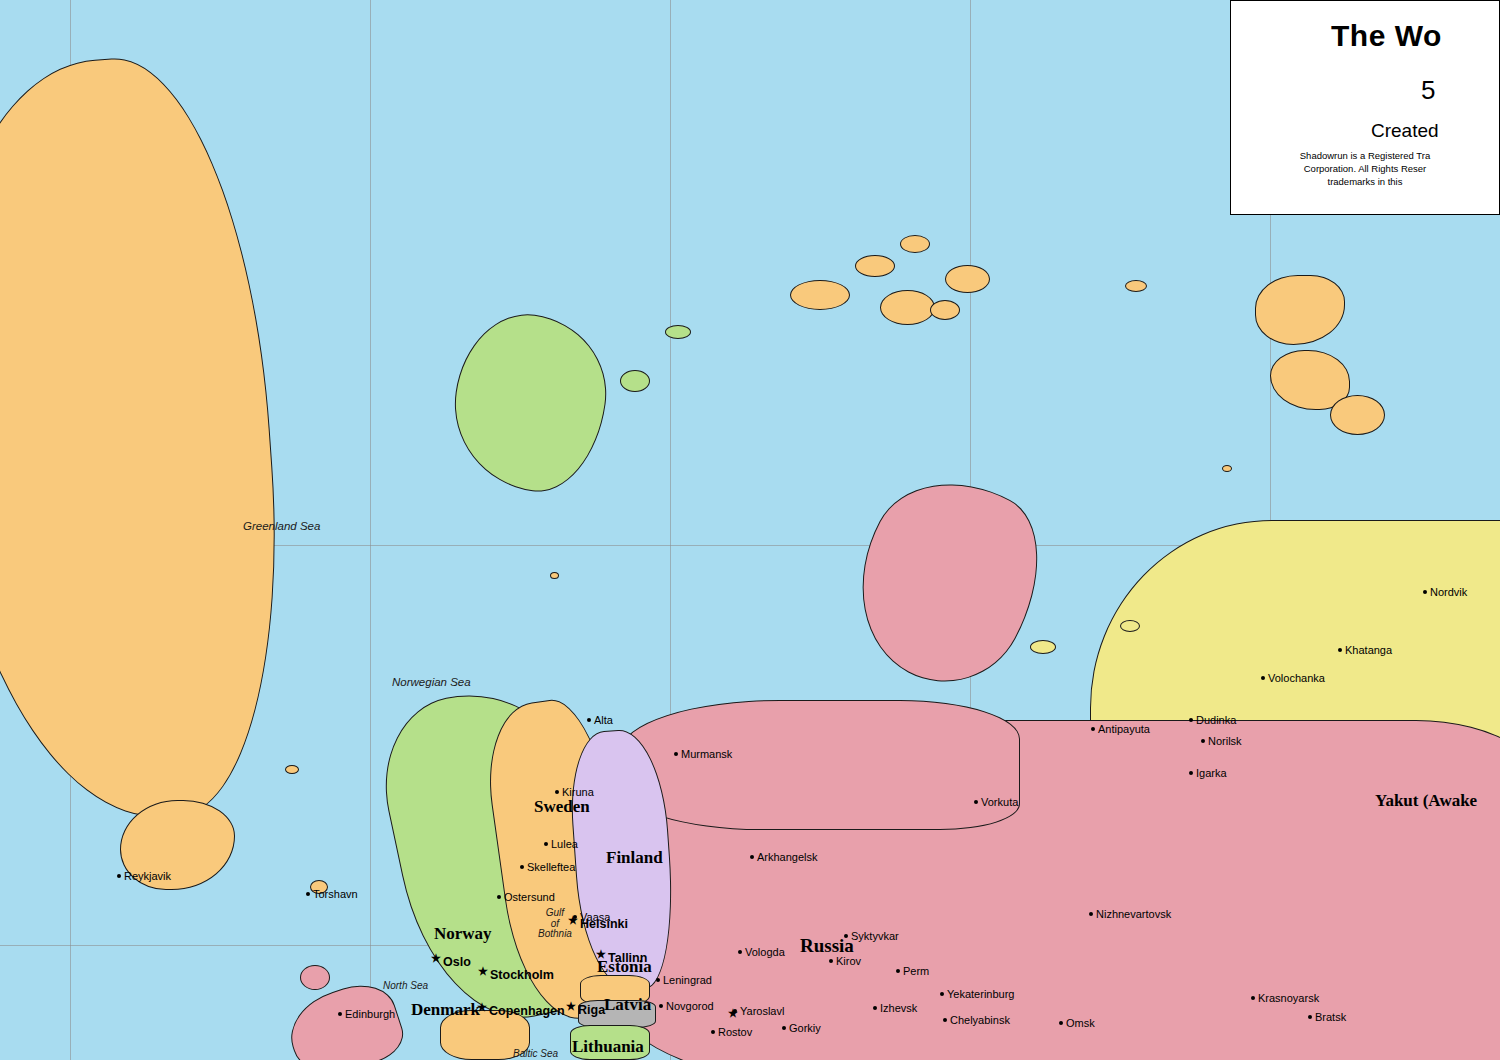The Wo
5
Created
Shadowrun is a Registered Tra
Corporation. All Rights Reser
trademarks in this
Greenland Sea
Norwegian Sea
North Sea
Baltic Sea
Gulf
of
Bothnia
Sweden
Finland
Norway
Russia
Yakut (Awake
Denmark
Estonia
Latvia
Lithuania
Oslo
Stockholm
Helsinki
Tallinn
Riga
Copenhagen
Reykjavik
Torshavn
Edinburgh
Alta
Kiruna
Lulea
Skelleftea
Ostersund
Vaasa
Murmansk
Arkhangelsk
Vorkuta
Syktyvkar
Leningrad
Novgorod
Vologda
Yaroslavl
Rostov
Gorkiy
Kirov
Izhevsk
Perm
Yekaterinburg
Chelyabinsk
Omsk
Nizhnevartovsk
Krasnoyarsk
Bratsk
Antipayuta
Dudinka
Norilsk
Igarka
Volochanka
Khatanga
Nordvik